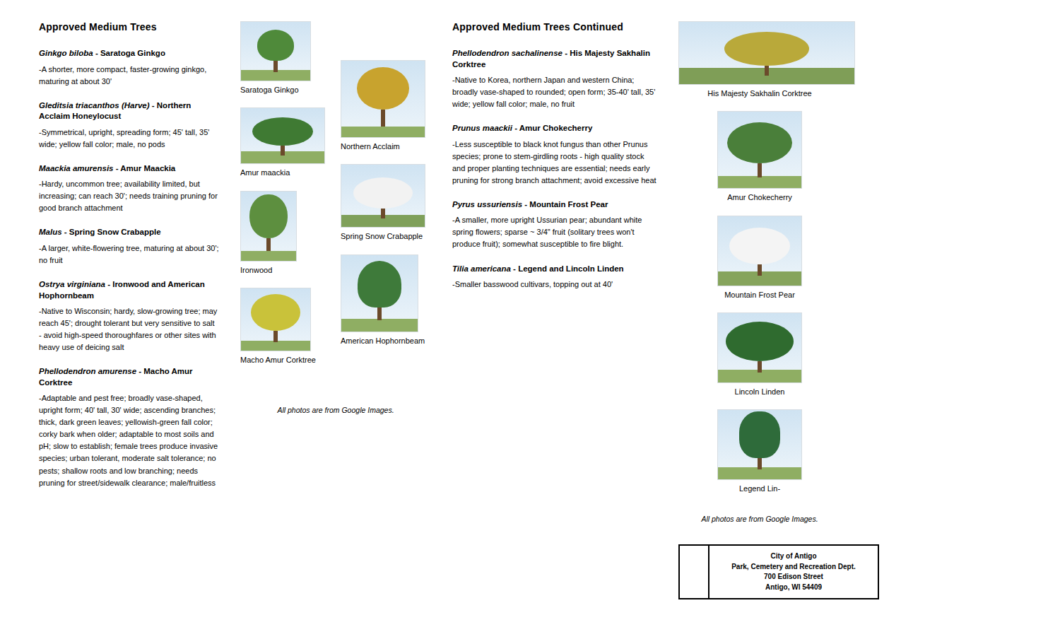Approved Medium Trees
Ginkgo biloba - Saratoga Ginkgo
-A shorter, more compact, faster-growing ginkgo, maturing at about 30'
Gleditsia triacanthos (Harve) - Northern Acclaim Honeylocust
-Symmetrical, upright, spreading form; 45' tall, 35' wide; yellow fall color; male, no pods
Maackia amurensis - Amur Maackia
-Hardy, uncommon tree; availability limited, but increasing; can reach 30'; needs training pruning for good branch attachment
Malus - Spring Snow Crabapple
-A larger, white-flowering tree, maturing at about 30'; no fruit
Ostrya virginiana - Ironwood and American Hophornbeam
-Native to Wisconsin; hardy, slow-growing tree; may reach 45'; drought tolerant but very sensitive to salt - avoid high-speed thoroughfares or other sites with heavy use of deicing salt
Phellodendron amurense - Macho Amur Corktree
-Adaptable and pest free; broadly vase-shaped, upright form; 40' tall, 30' wide; ascending branches; thick, dark green leaves; yellowish-green fall color; corky bark when older; adaptable to most soils and pH; slow to establish; female trees produce invasive species; urban tolerant, moderate salt tolerance; no pests; shallow roots and low branching; needs pruning for street/sidewalk clearance; male/fruitless
Saratoga Ginkgo
Amur maackia
Ironwood
Macho Amur Corktree
Northern Acclaim
Spring Snow Crabapple
American Hophornbeam
All photos are from Google Images.
Approved Medium Trees Continued
Phellodendron sachalinense - His Majesty Sakhalin Corktree
-Native to Korea, northern Japan and western China; broadly vase-shaped to rounded; open form; 35-40' tall, 35' wide; yellow fall color; male, no fruit
Prunus maackii - Amur Chokecherry
-Less susceptible to black knot fungus than other Prunus species; prone to stem-girdling roots - high quality stock and proper planting techniques are essential; needs early pruning for strong branch attachment; avoid excessive heat
Pyrus ussuriensis - Mountain Frost Pear
-A smaller, more upright Ussurian pear; abundant white spring flowers; sparse ~ 3/4" fruit (solitary trees won't produce fruit); somewhat susceptible to fire blight.
Tilia americana - Legend and Lincoln Linden
-Smaller basswood cultivars, topping out at 40'
His Majesty Sakhalin Corktree
Amur Chokecherry
Mountain Frost Pear
Lincoln Linden
Legend Lin-
All photos are from Google Images.
City of Antigo
Park, Cemetery and Recreation Dept.
700 Edison Street
Antigo, WI 54409